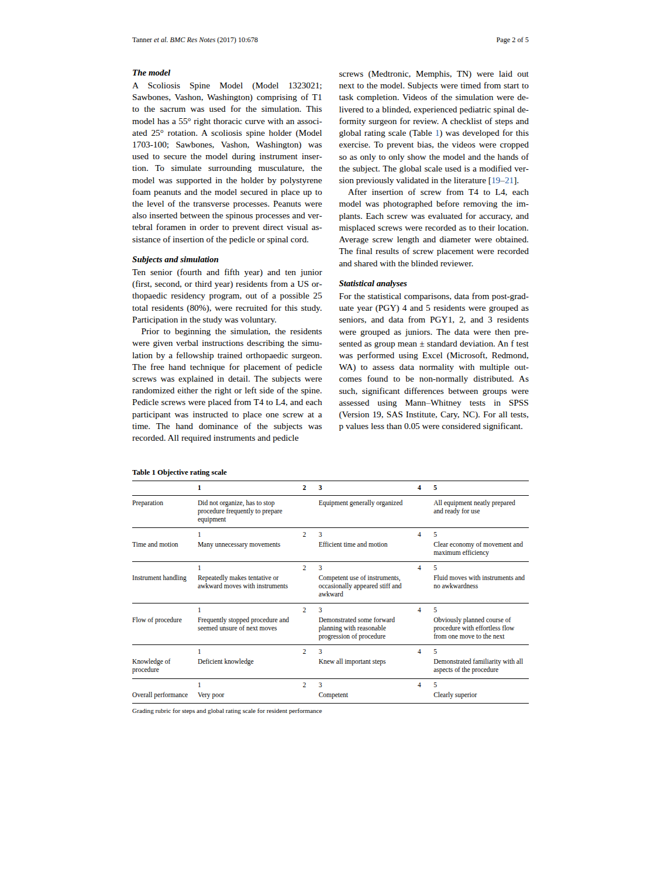Tanner et al. BMC Res Notes (2017) 10:678
Page 2 of 5
The model
A Scoliosis Spine Model (Model 1323021; Sawbones, Vashon, Washington) comprising of T1 to the sacrum was used for the simulation. This model has a 55° right thoracic curve with an associated 25° rotation. A scoliosis spine holder (Model 1703-100; Sawbones, Vashon, Washington) was used to secure the model during instrument insertion. To simulate surrounding musculature, the model was supported in the holder by polystyrene foam peanuts and the model secured in place up to the level of the transverse processes. Peanuts were also inserted between the spinous processes and vertebral foramen in order to prevent direct visual assistance of insertion of the pedicle or spinal cord.
Subjects and simulation
Ten senior (fourth and fifth year) and ten junior (first, second, or third year) residents from a US orthopaedic residency program, out of a possible 25 total residents (80%), were recruited for this study. Participation in the study was voluntary.
Prior to beginning the simulation, the residents were given verbal instructions describing the simulation by a fellowship trained orthopaedic surgeon. The free hand technique for placement of pedicle screws was explained in detail. The subjects were randomized either the right or left side of the spine. Pedicle screws were placed from T4 to L4, and each participant was instructed to place one screw at a time. The hand dominance of the subjects was recorded. All required instruments and pedicle
screws (Medtronic, Memphis, TN) were laid out next to the model. Subjects were timed from start to task completion. Videos of the simulation were delivered to a blinded, experienced pediatric spinal deformity surgeon for review. A checklist of steps and global rating scale (Table 1) was developed for this exercise. To prevent bias, the videos were cropped so as only to only show the model and the hands of the subject. The global scale used is a modified version previously validated in the literature [19–21].
After insertion of screw from T4 to L4, each model was photographed before removing the implants. Each screw was evaluated for accuracy, and misplaced screws were recorded as to their location. Average screw length and diameter were obtained. The final results of screw placement were recorded and shared with the blinded reviewer.
Statistical analyses
For the statistical comparisons, data from post-graduate year (PGY) 4 and 5 residents were grouped as seniors, and data from PGY1, 2, and 3 residents were grouped as juniors. The data were then presented as group mean ± standard deviation. An f test was performed using Excel (Microsoft, Redmond, WA) to assess data normality with multiple outcomes found to be non-normally distributed. As such, significant differences between groups were assessed using Mann–Whitney tests in SPSS (Version 19, SAS Institute, Cary, NC). For all tests, p values less than 0.05 were considered significant.
Table 1 Objective rating scale
| | 1 | 2 | 3 | 4 | 5 |
| --- | --- | --- | --- | --- | --- |
| Preparation | Did not organize, has to stop procedure frequently to prepare equipment | | Equipment generally organized | | All equipment neatly prepared and ready for use |
| | 1 | 2 | 3 | 4 | 5 |
| Time and motion | Many unnecessary movements | | Efficient time and motion | | Clear economy of movement and maximum efficiency |
| | 1 | 2 | 3 | 4 | 5 |
| Instrument handling | Repeatedly makes tentative or awkward moves with instruments | | Competent use of instruments, occasionally appeared stiff and awkward | | Fluid moves with instruments and no awkwardness |
| | 1 | 2 | 3 | 4 | 5 |
| Flow of procedure | Frequently stopped procedure and seemed unsure of next moves | | Demonstrated some forward planning with reasonable progression of procedure | | Obviously planned course of procedure with effortless flow from one move to the next |
| | 1 | 2 | 3 | 4 | 5 |
| Knowledge of procedure | Deficient knowledge | | Knew all important steps | | Demonstrated familiarity with all aspects of the procedure |
| | 1 | 2 | 3 | 4 | 5 |
| Overall performance | Very poor | | Competent | | Clearly superior |
Grading rubric for steps and global rating scale for resident performance